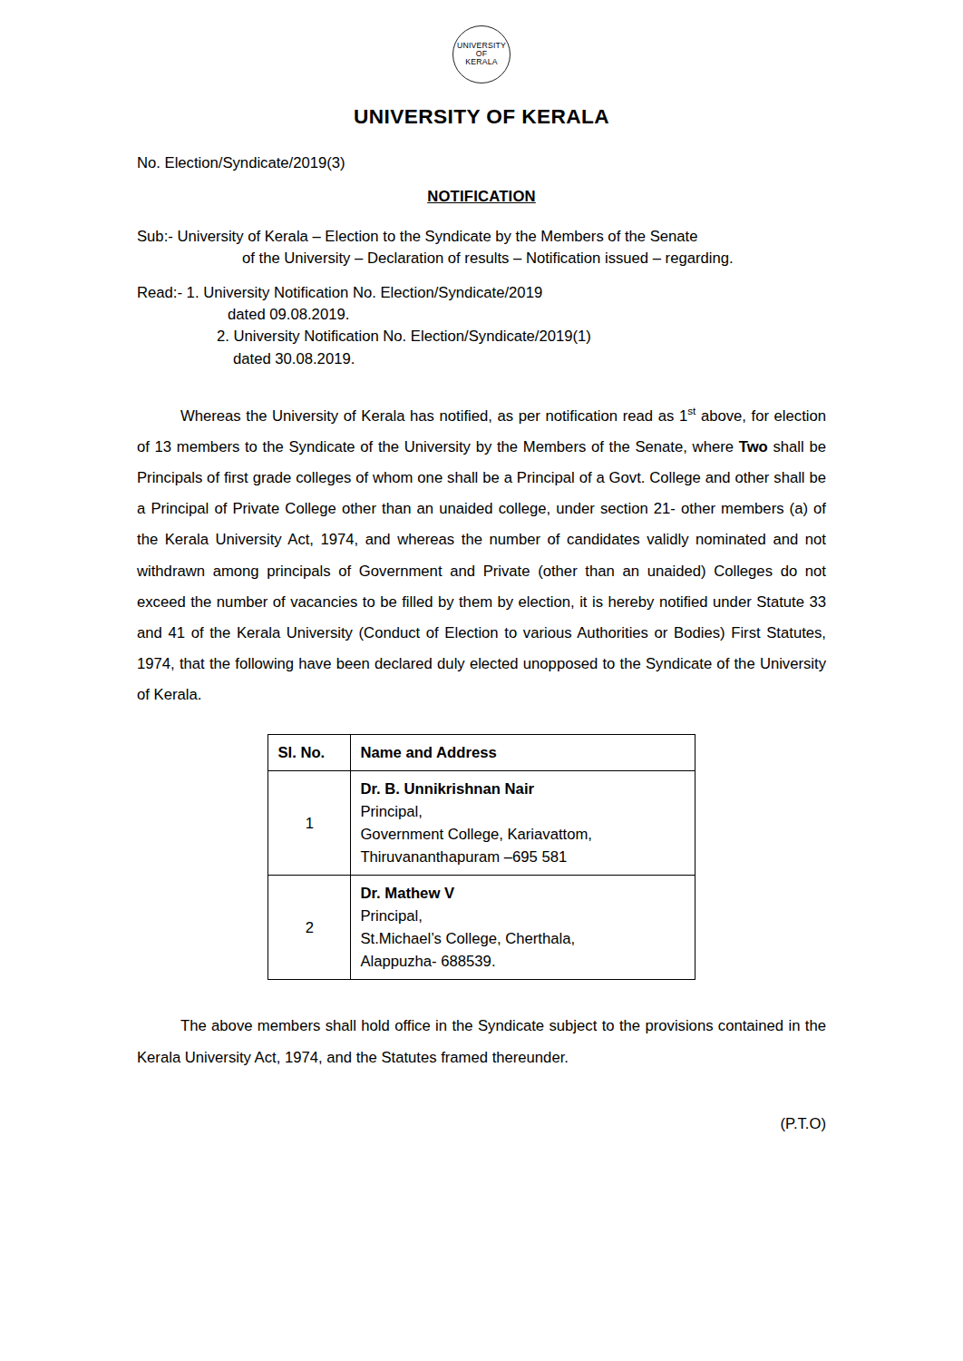UNIVERSITY
OF
KERALA
UNIVERSITY OF KERALA
No. Election/Syndicate/2019(3)
NOTIFICATION
Sub:- University of Kerala – Election to the Syndicate by the Members of the Senate
of the University – Declaration of results – Notification issued – regarding.
Read:- 1. University Notification No. Election/Syndicate/2019
dated 09.08.2019.
2. University Notification No. Election/Syndicate/2019(1)
dated 30.08.2019.
Whereas the University of Kerala has notified, as per notification read as 1st above, for election of 13 members to the Syndicate of the University by the Members of the Senate, where Two shall be Principals of first grade colleges of whom one shall be a Principal of a Govt. College and other shall be a Principal of Private College other than an unaided college, under section 21- other members (a) of the Kerala University Act, 1974, and whereas the number of candidates validly nominated and not withdrawn among principals of Government and Private (other than an unaided) Colleges do not exceed the number of vacancies to be filled by them by election, it is hereby notified under Statute 33 and 41 of the Kerala University (Conduct of Election to various Authorities or Bodies) First Statutes, 1974, that the following have been declared duly elected unopposed to the Syndicate of the University of Kerala.
| Sl. No. | Name and Address |
| --- | --- |
| 1 | Dr. B. Unnikrishnan Nair Principal, Government College, Kariavattom, Thiruvananthapuram –695 581 |
| 2 | Dr. Mathew V Principal, St.Michael’s College, Cherthala, Alappuzha- 688539. |
The above members shall hold office in the Syndicate subject to the provisions contained in the Kerala University Act, 1974, and the Statutes framed thereunder.
(P.T.O)